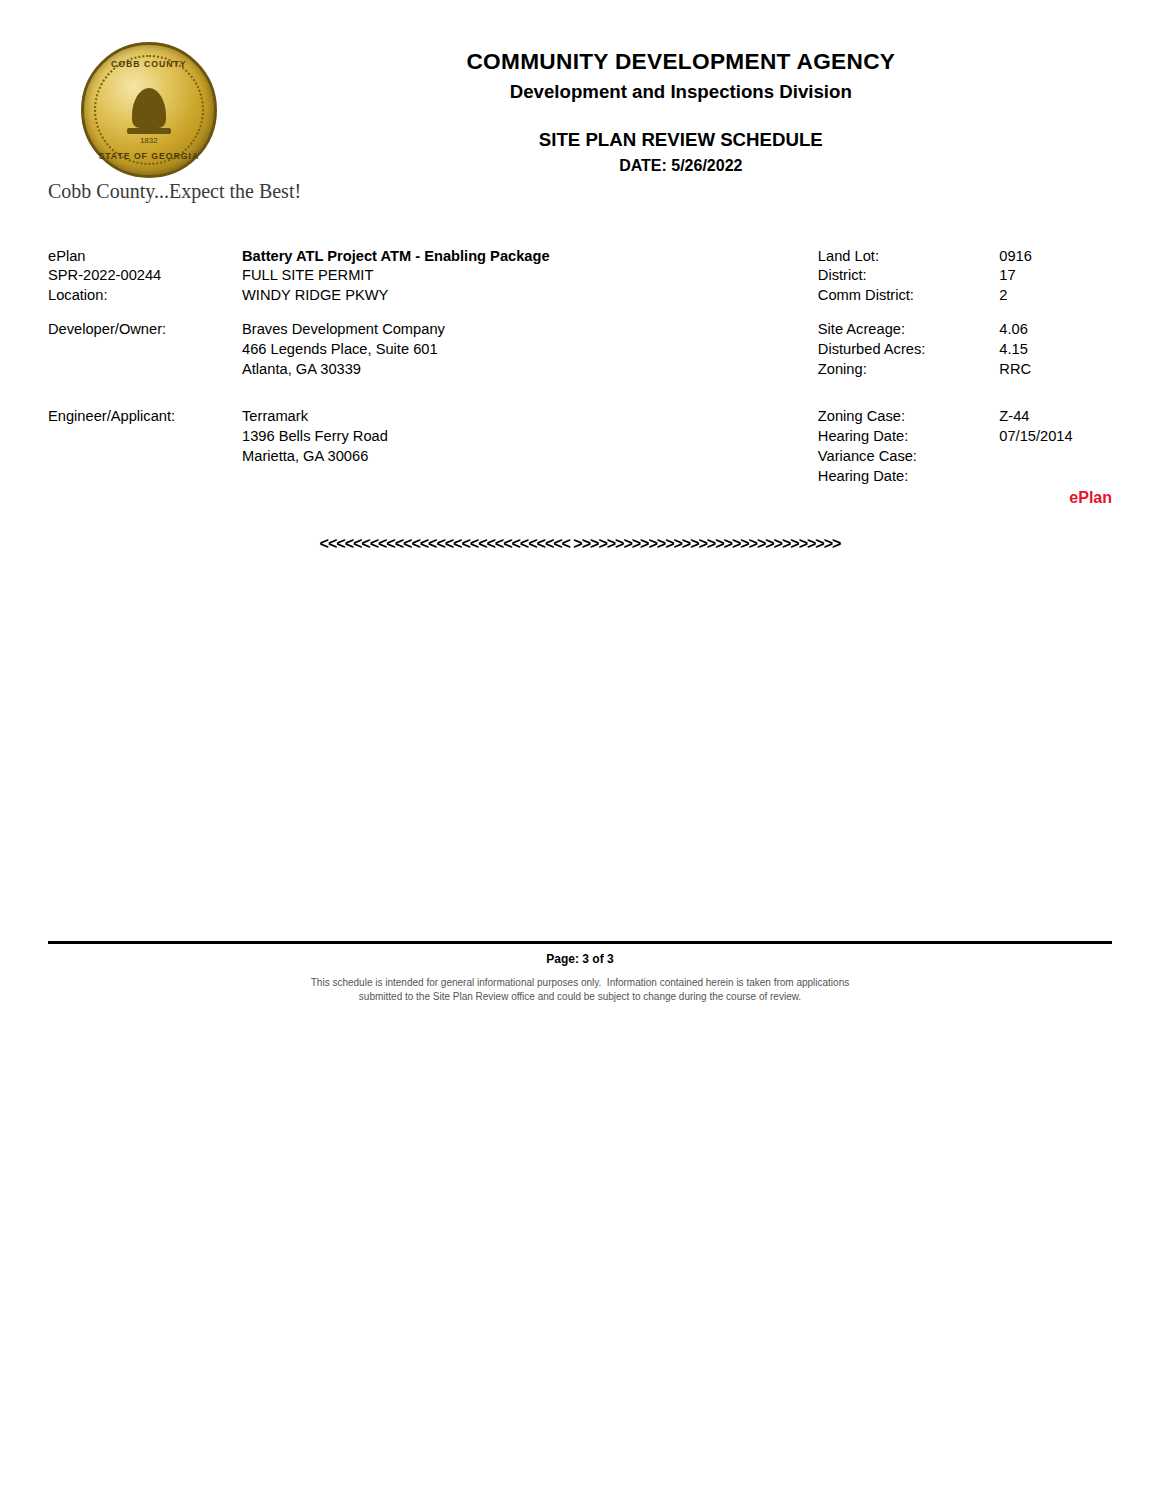COBB COUNTY
1832
STATE OF GEORGIA
Cobb County...Expect the Best!
COMMUNITY DEVELOPMENT AGENCY
Development and Inspections Division
SITE PLAN REVIEW SCHEDULE
DATE: 5/26/2022
| ePlan | Battery ATL Project ATM - Enabling Package | Land Lot: | 0916 |
| SPR-2022-00244 | FULL SITE PERMIT | District: | 17 |
| Location: | WINDY RIDGE PKWY | Comm District: | 2 |
| Developer/Owner: | Braves Development Company | Site Acreage: | 4.06 |
| | 466 Legends Place, Suite 601 | Disturbed Acres: | 4.15 |
| | Atlanta, GA 30339 | Zoning: | RRC |
| Engineer/Applicant: | Terramark | Zoning Case: | Z-44 |
| | 1396 Bells Ferry Road | Hearing Date: | 07/15/2014 |
| | Marietta, GA 30066 | Variance Case: | |
| | | Hearing Date: | |
| ePlan |
<<<<<<<<<<<<<<<<<<<<<<<<<<<<<< >>>>>>>>>>>>>>>>>>>>>>>>>>>>>>>>
Page: 3 of 3
This schedule is intended for general informational purposes only. Information contained herein is taken from applications
submitted to the Site Plan Review office and could be subject to change during the course of review.